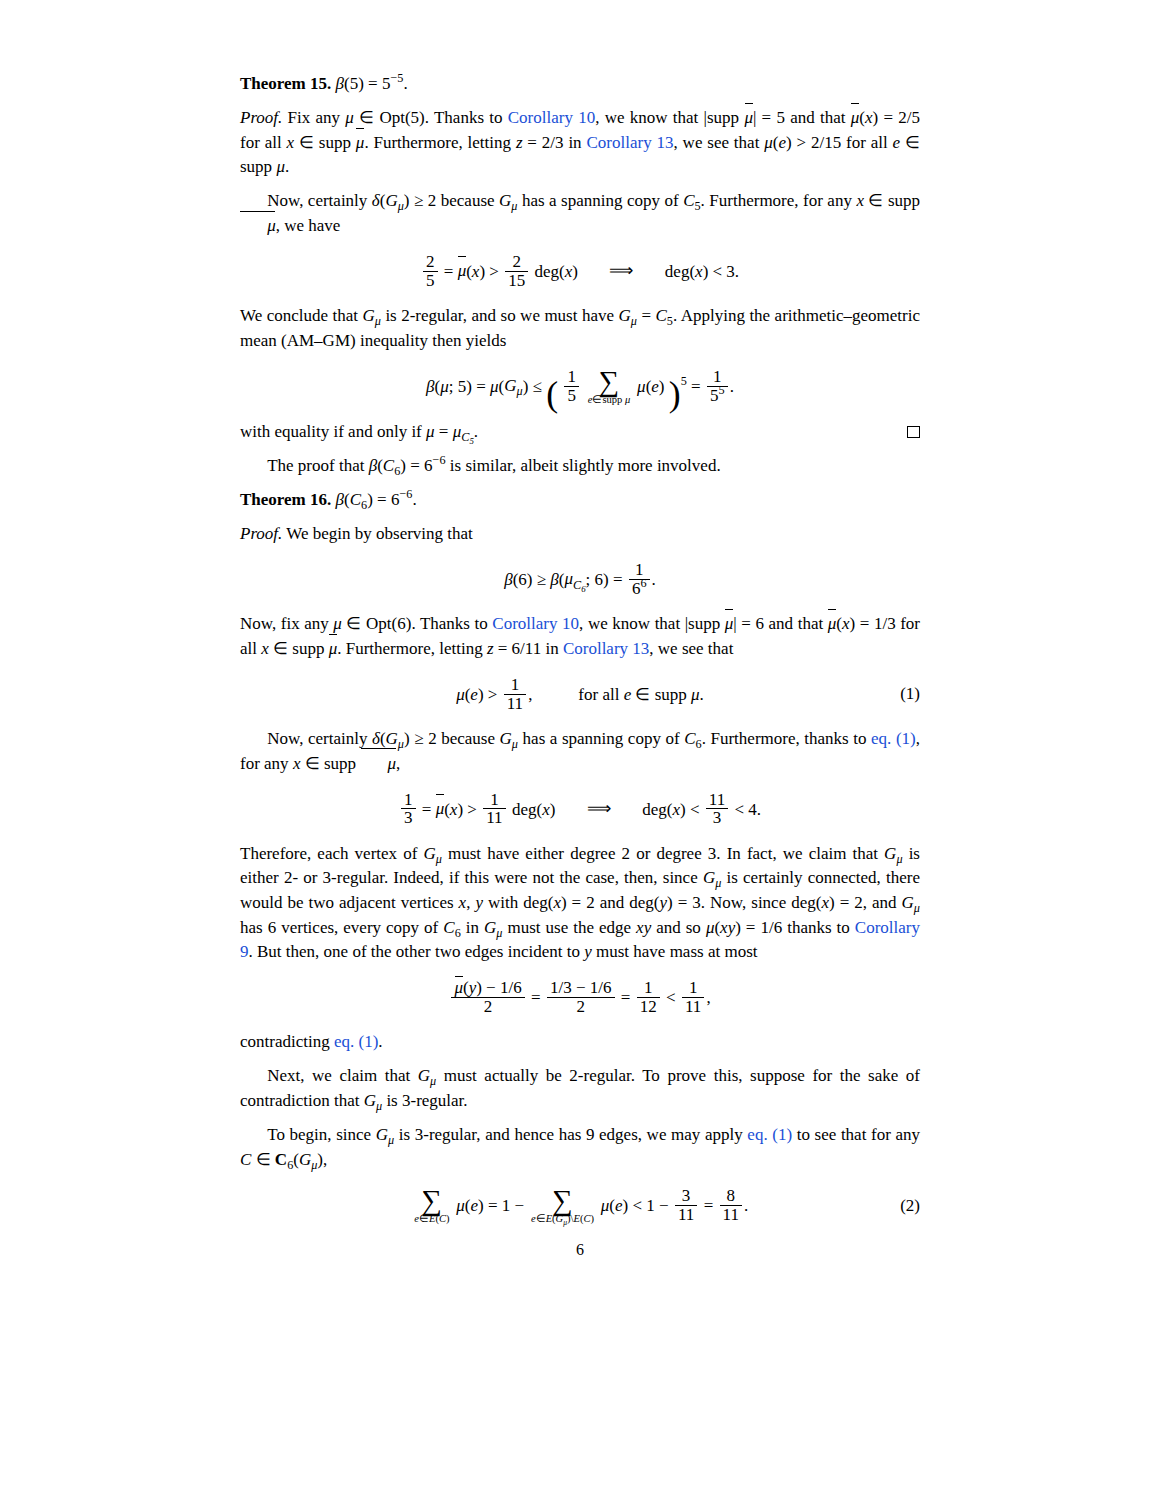Theorem 15. β(5) = 5−5.
Proof. Fix any μ ∈ Opt(5). Thanks to Corollary 10, we know that |supp μ| = 5 and that μ(x) = 2/5 for all x ∈ supp μ. Furthermore, letting z = 2/3 in Corollary 13, we see that μ(e) > 2/15 for all e ∈ supp μ.
Now, certainly δ(Gμ) ≥ 2 because Gμ has a spanning copy of C5. Furthermore, for any x ∈ supp μ, we have
25 = μ(x) > 215 deg(x) ⟹ deg(x) < 3.
We conclude that Gμ is 2-regular, and so we must have Gμ = C5. Applying the arithmetic–geometric mean (AM–GM) inequality then yields
β(μ; 5) = μ(Gμ) ≤ ( 15 ∑e∈supp μ μ(e) )5 = 155.
with equality if and only if μ = μC5.
The proof that β(C6) = 6−6 is similar, albeit slightly more involved.
Theorem 16. β(C6) = 6−6.
Proof. We begin by observing that
β(6) ≥ β(μC6; 6) = 166.
Now, fix any μ ∈ Opt(6). Thanks to Corollary 10, we know that |supp μ| = 6 and that μ(x) = 1/3 for all x ∈ supp μ. Furthermore, letting z = 6/11 in Corollary 13, we see that
μ(e) > 111, for all e ∈ supp μ.
(1)
Now, certainly δ(Gμ) ≥ 2 because Gμ has a spanning copy of C6. Furthermore, thanks to eq. (1), for any x ∈ supp μ,
13 = μ(x) > 111 deg(x) ⟹ deg(x) < 113 < 4.
Therefore, each vertex of Gμ must have either degree 2 or degree 3. In fact, we claim that Gμ is either 2- or 3-regular. Indeed, if this were not the case, then, since Gμ is certainly connected, there would be two adjacent vertices x, y with deg(x) = 2 and deg(y) = 3. Now, since deg(x) = 2, and Gμ has 6 vertices, every copy of C6 in Gμ must use the edge xy and so μ(xy) = 1/6 thanks to Corollary 9. But then, one of the other two edges incident to y must have mass at most
μ(y) − 1/62 = 1/3 − 1/62 = 112 < 111,
contradicting eq. (1).
Next, we claim that Gμ must actually be 2-regular. To prove this, suppose for the sake of contradiction that Gμ is 3-regular.
To begin, since Gμ is 3-regular, and hence has 9 edges, we may apply eq. (1) to see that for any C ∈ C6(Gμ),
∑e∈E(C) μ(e) = 1 − ∑e∈E(Gμ)\E(C) μ(e) < 1 − 311 = 811.
(2)
6